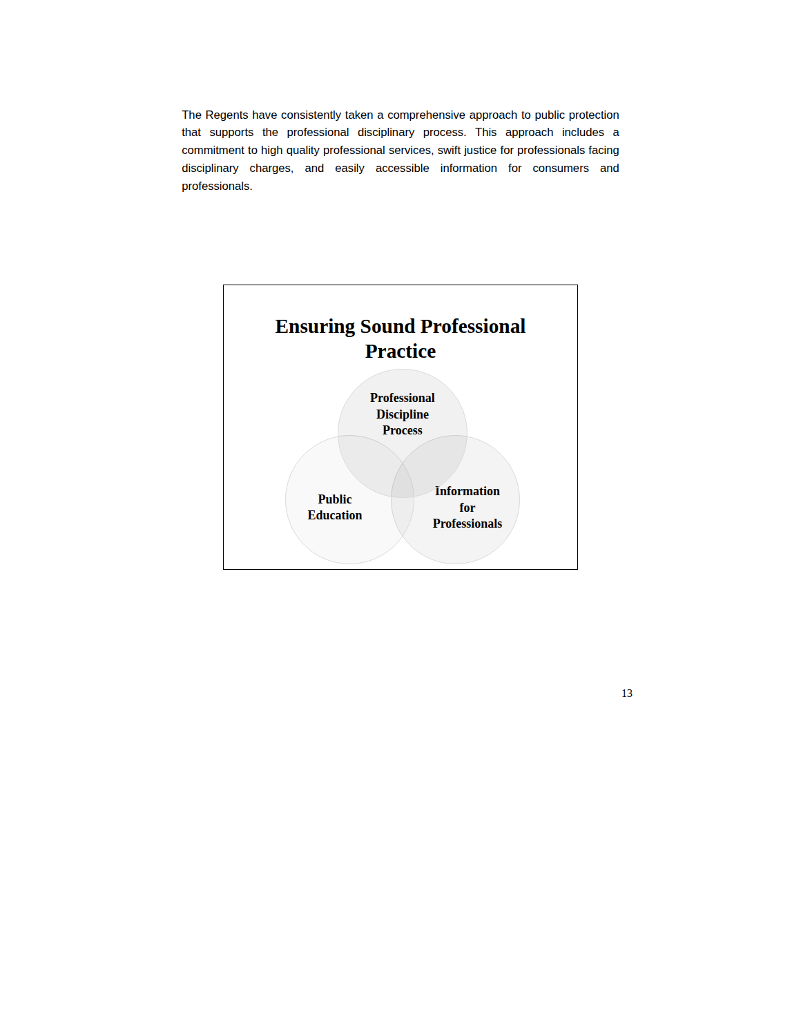The Regents have consistently taken a comprehensive approach to public protection that supports the professional disciplinary process. This approach includes a commitment to high quality professional services, swift justice for professionals facing disciplinary charges, and easily accessible information for consumers and professionals.
Ensuring Sound Professional Practice
Professional
Discipline
Process
Public
Education
Information
for
Professionals
13